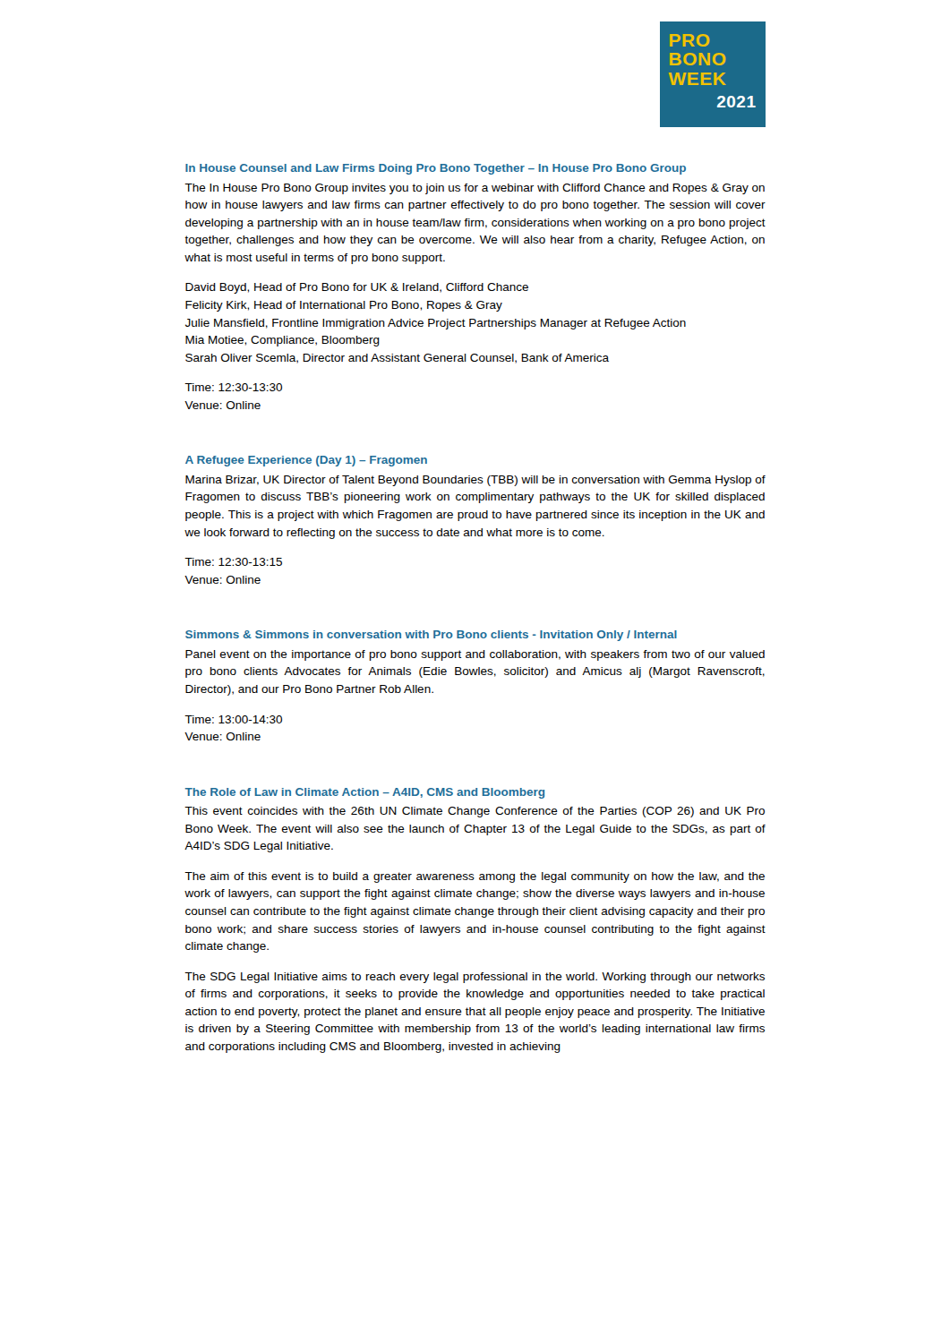PRO
BONO
WEEK
2021
In House Counsel and Law Firms Doing Pro Bono Together – In House Pro Bono Group
The In House Pro Bono Group invites you to join us for a webinar with Clifford Chance and Ropes & Gray on how in house lawyers and law firms can partner effectively to do pro bono together. The session will cover developing a partnership with an in house team/law firm, considerations when working on a pro bono project together, challenges and how they can be overcome. We will also hear from a charity, Refugee Action, on what is most useful in terms of pro bono support.
David Boyd, Head of Pro Bono for UK & Ireland, Clifford Chance
Felicity Kirk, Head of International Pro Bono, Ropes & Gray
Julie Mansfield, Frontline Immigration Advice Project Partnerships Manager at Refugee Action
Mia Motiee, Compliance, Bloomberg
Sarah Oliver Scemla, Director and Assistant General Counsel, Bank of America
Time: 12:30-13:30
Venue: Online
A Refugee Experience (Day 1) – Fragomen
Marina Brizar, UK Director of Talent Beyond Boundaries (TBB) will be in conversation with Gemma Hyslop of Fragomen to discuss TBB’s pioneering work on complimentary pathways to the UK for skilled displaced people. This is a project with which Fragomen are proud to have partnered since its inception in the UK and we look forward to reflecting on the success to date and what more is to come.
Time: 12:30-13:15
Venue: Online
Simmons & Simmons in conversation with Pro Bono clients - Invitation Only / Internal
Panel event on the importance of pro bono support and collaboration, with speakers from two of our valued pro bono clients Advocates for Animals (Edie Bowles, solicitor) and Amicus alj (Margot Ravenscroft, Director), and our Pro Bono Partner Rob Allen.
Time: 13:00-14:30
Venue: Online
The Role of Law in Climate Action – A4ID, CMS and Bloomberg
This event coincides with the 26th UN Climate Change Conference of the Parties (COP 26) and UK Pro Bono Week. The event will also see the launch of Chapter 13 of the Legal Guide to the SDGs, as part of A4ID’s SDG Legal Initiative.
The aim of this event is to build a greater awareness among the legal community on how the law, and the work of lawyers, can support the fight against climate change; show the diverse ways lawyers and in-house counsel can contribute to the fight against climate change through their client advising capacity and their pro bono work; and share success stories of lawyers and in-house counsel contributing to the fight against climate change.
The SDG Legal Initiative aims to reach every legal professional in the world. Working through our networks of firms and corporations, it seeks to provide the knowledge and opportunities needed to take practical action to end poverty, protect the planet and ensure that all people enjoy peace and prosperity. The Initiative is driven by a Steering Committee with membership from 13 of the world’s leading international law firms and corporations including CMS and Bloomberg, invested in achieving